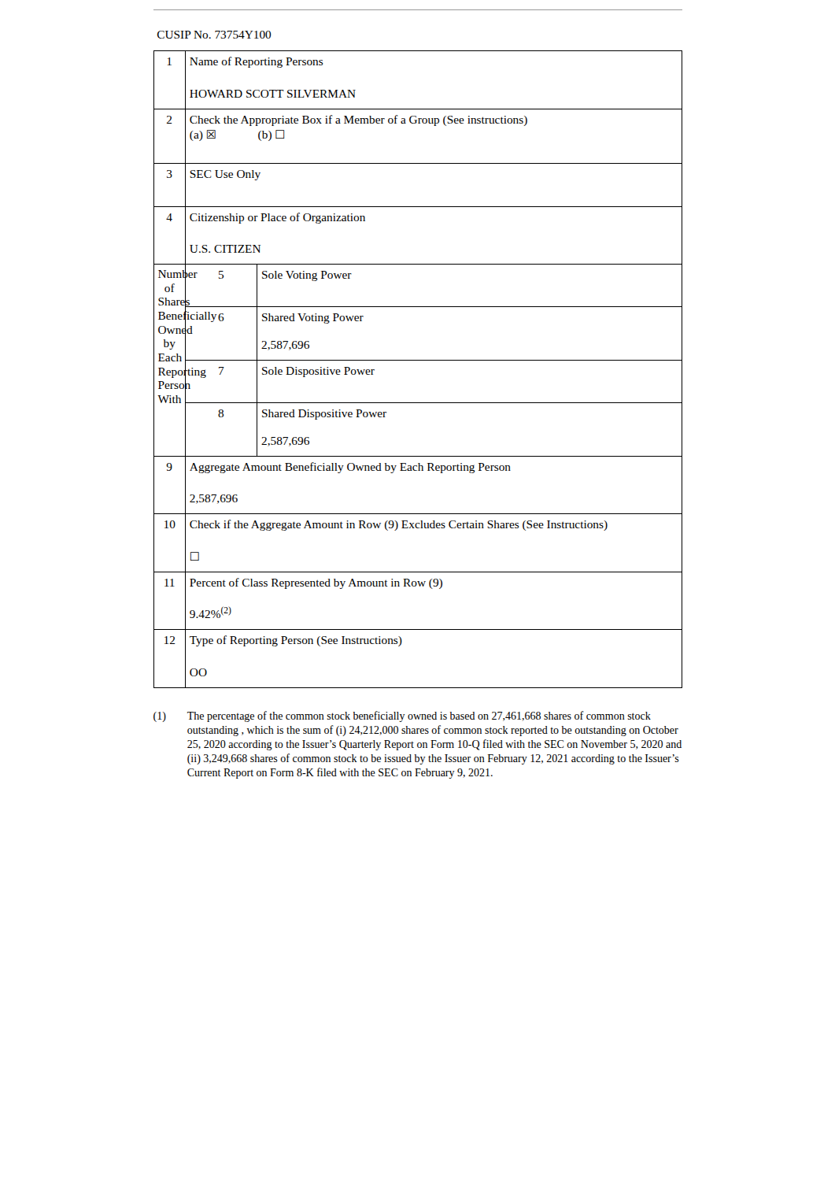CUSIP No. 73754Y100
| 1 | Name of Reporting Persons HOWARD SCOTT SILVERMAN |
| 2 | Check the Appropriate Box if a Member of a Group (See instructions) (a) ☒ (b) ☐ |
| 3 | SEC Use Only |
| 4 | Citizenship or Place of Organization U.S. CITIZEN |
| Number of Shares Beneficially Owned by Each Reporting Person With | 5 | Sole Voting Power |
| 6 | Shared Voting Power 2,587,696 |
| 7 | Sole Dispositive Power |
| 8 | Shared Dispositive Power 2,587,696 |
| 9 | Aggregate Amount Beneficially Owned by Each Reporting Person 2,587,696 |
| 10 | Check if the Aggregate Amount in Row (9) Excludes Certain Shares (See Instructions) ☐ |
| 11 | Percent of Class Represented by Amount in Row (9) 9.42% (2) |
| 12 | Type of Reporting Person (See Instructions) OO |
| (1) | The percentage of the common stock beneficially owned is based on 27,461,668 shares of common stock outstanding , which is the sum of (i) 24,212,000 shares of common stock reported to be outstanding on October 25, 2020 according to the Issuer’s Quarterly Report on Form 10-Q filed with the SEC on November 5, 2020 and (ii) 3,249,668 shares of common stock to be issued by the Issuer on February 12, 2021 according to the Issuer’s Current Report on Form 8-K filed with the SEC on February 9, 2021. |